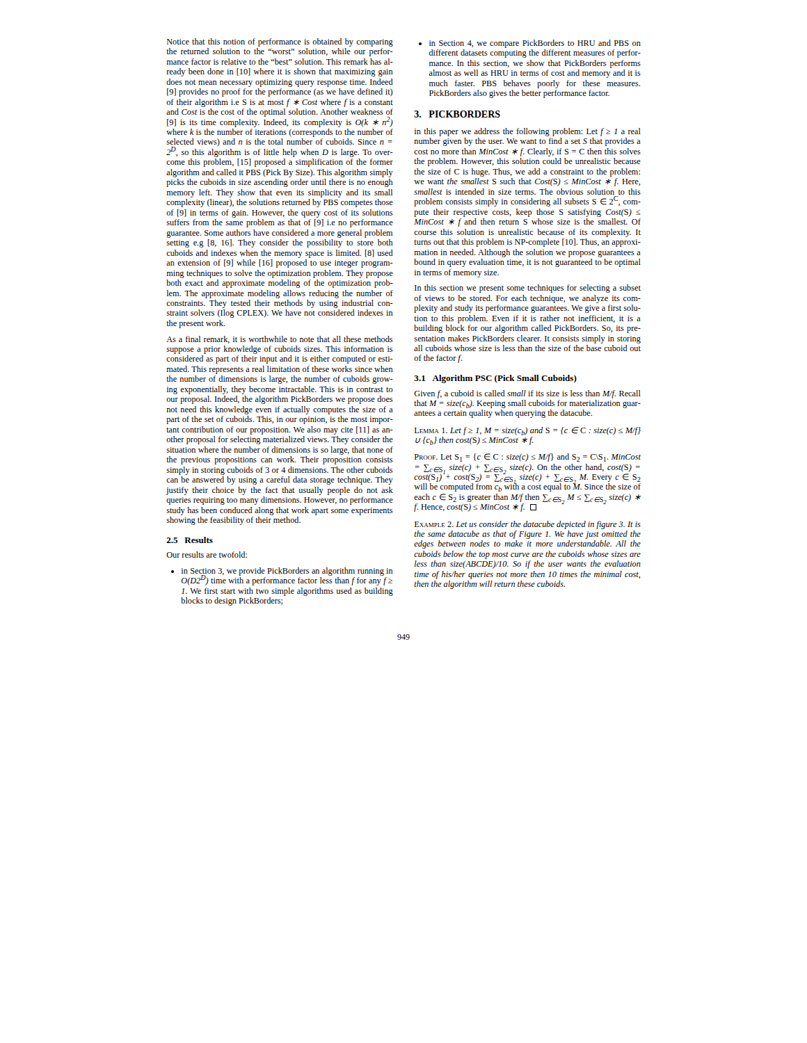Notice that this notion of performance is obtained by comparing the returned solution to the “worst” solution, while our performance factor is relative to the “best” solution. This remark has already been done in [10] where it is shown that maximizing gain does not mean necessary optimizing query response time. Indeed [9] provides no proof for the performance (as we have defined it) of their algorithm i.e S is at most f ∗ Cost where f is a constant and Cost is the cost of the optimal solution. Another weakness of [9] is its time complexity. Indeed, its complexity is O(k ∗ n2) where k is the number of iterations (corresponds to the number of selected views) and n is the total number of cuboids. Since n = 2D, so this algorithm is of little help when D is large. To overcome this problem, [15] proposed a simplification of the former algorithm and called it PBS (Pick By Size). This algorithm simply picks the cuboids in size ascending order until there is no enough memory left. They show that even its simplicity and its small complexity (linear), the solutions returned by PBS competes those of [9] in terms of gain. However, the query cost of its solutions suffers from the same problem as that of [9] i.e no performance guarantee. Some authors have considered a more general problem setting e.g [8, 16]. They consider the possibility to store both cuboids and indexes when the memory space is limited. [8] used an extension of [9] while [16] proposed to use integer programming techniques to solve the optimization problem. They propose both exact and approximate modeling of the optimization problem. The approximate modeling allows reducing the number of constraints. They tested their methods by using industrial constraint solvers (Ilog CPLEX). We have not considered indexes in the present work.
As a final remark, it is worthwhile to note that all these methods suppose a prior knowledge of cuboids sizes. This information is considered as part of their input and it is either computed or estimated. This represents a real limitation of these works since when the number of dimensions is large, the number of cuboids growing exponentially, they become intractable. This is in contrast to our proposal. Indeed, the algorithm PickBorders we propose does not need this knowledge even if actually computes the size of a part of the set of cuboids. This, in our opinion, is the most important contribution of our proposition. We also may cite [11] as another proposal for selecting materialized views. They consider the situation where the number of dimensions is so large, that none of the previous propositions can work. Their proposition consists simply in storing cuboids of 3 or 4 dimensions. The other cuboids can be answered by using a careful data storage technique. They justify their choice by the fact that usually people do not ask queries requiring too many dimensions. However, no performance study has been conduced along that work apart some experiments showing the feasibility of their method.
2.5 Results
Our results are twofold:
in Section 3, we provide PickBorders an algorithm running in O(D2D) time with a performance factor less than f for any f ≥ 1. We first start with two simple algorithms used as building blocks to design PickBorders;
in Section 4, we compare PickBorders to HRU and PBS on different datasets computing the different measures of performance. In this section, we show that PickBorders performs almost as well as HRU in terms of cost and memory and it is much faster. PBS behaves poorly for these measures. PickBorders also gives the better performance factor.
3. PICKBORDERS
in this paper we address the following problem: Let f ≥ 1 a real number given by the user. We want to find a set S that provides a cost no more than MinCost ∗ f. Clearly, if S = C then this solves the problem. However, this solution could be unrealistic because the size of C is huge. Thus, we add a constraint to the problem: we want the smallest S such that Cost(S) ≤ MinCost ∗ f. Here, smallest is intended in size terms. The obvious solution to this problem consists simply in considering all subsets S ∈ 2C, compute their respective costs, keep those S satisfying Cost(S) ≤ MinCost ∗ f and then return S whose size is the smallest. Of course this solution is unrealistic because of its complexity. It turns out that this problem is NP-complete [10]. Thus, an approximation in needed. Although the solution we propose guarantees a bound in query evaluation time, it is not guaranteed to be optimal in terms of memory size.
In this section we present some techniques for selecting a subset of views to be stored. For each technique, we analyze its complexity and study its performance guarantees. We give a first solution to this problem. Even if it is rather not inefficient, it is a building block for our algorithm called PickBorders. So, its presentation makes PickBorders clearer. It consists simply in storing all cuboids whose size is less than the size of the base cuboid out of the factor f.
3.1 Algorithm PSC (Pick Small Cuboids)
Given f, a cuboid is called small if its size is less than M/f. Recall that M = size(cb). Keeping small cuboids for materialization guarantees a certain quality when querying the datacube.
Lemma 1. Let f ≥ 1, M = size(cb) and S = {c ∈ C : size(c) ≤ M/f} ∪ {cb} then cost(S) ≤ MinCost ∗ f.
Proof. Let S1 = {c ∈ C : size(c) ≤ M/f} and S2 = C\S1. MinCost = ∑c∈S1 size(c) + ∑c∈S2 size(c). On the other hand, cost(S) = cost(S1) + cost(S2) = ∑c∈S1 size(c) + ∑c∈S2 M. Every c ∈ S2 will be computed from cb with a cost equal to M. Since the size of each c ∈ S2 is greater than M/f then ∑c∈S2 M ≤ ∑c∈S2 size(c) ∗ f. Hence, cost(S) ≤ MinCost ∗ f.
Example 2. Let us consider the datacube depicted in figure 3. It is the same datacube as that of Figure 1. We have just omitted the edges between nodes to make it more understandable. All the cuboids below the top most curve are the cuboids whose sizes are less than size(ABCDE)/10. So if the user wants the evaluation time of his/her queries not more then 10 times the minimal cost, then the algorithm will return these cuboids.
949